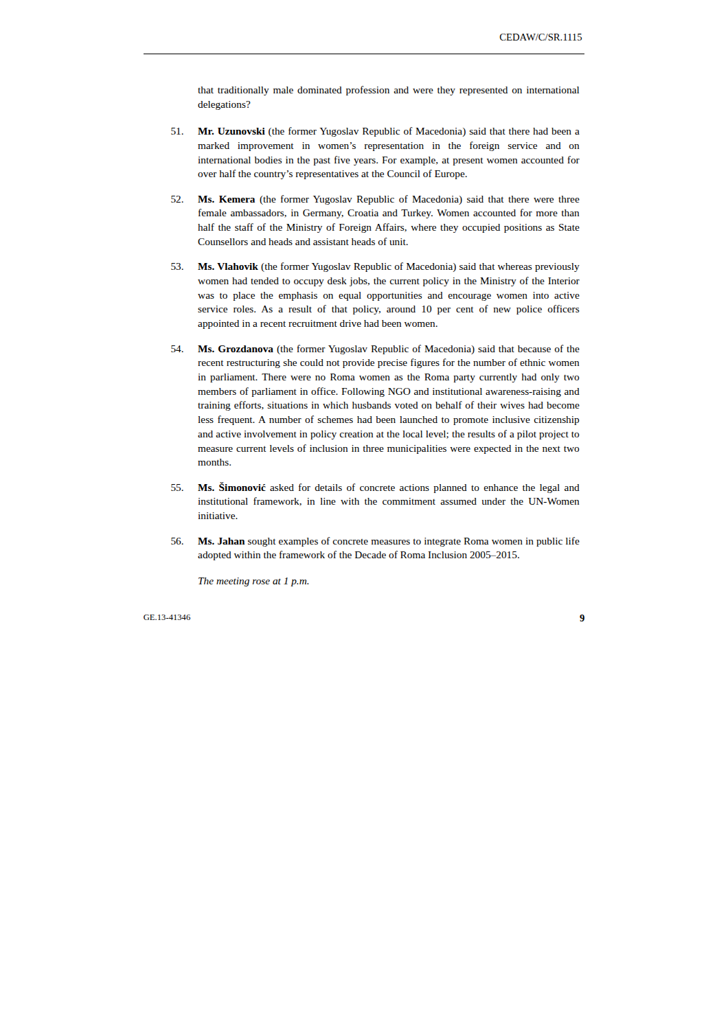CEDAW/C/SR.1115
that traditionally male dominated profession and were they represented on international delegations?
51. Mr. Uzunovski (the former Yugoslav Republic of Macedonia) said that there had been a marked improvement in women’s representation in the foreign service and on international bodies in the past five years. For example, at present women accounted for over half the country’s representatives at the Council of Europe.
52. Ms. Kemera (the former Yugoslav Republic of Macedonia) said that there were three female ambassadors, in Germany, Croatia and Turkey. Women accounted for more than half the staff of the Ministry of Foreign Affairs, where they occupied positions as State Counsellors and heads and assistant heads of unit.
53. Ms. Vlahovik (the former Yugoslav Republic of Macedonia) said that whereas previously women had tended to occupy desk jobs, the current policy in the Ministry of the Interior was to place the emphasis on equal opportunities and encourage women into active service roles. As a result of that policy, around 10 per cent of new police officers appointed in a recent recruitment drive had been women.
54. Ms. Grozdanova (the former Yugoslav Republic of Macedonia) said that because of the recent restructuring she could not provide precise figures for the number of ethnic women in parliament. There were no Roma women as the Roma party currently had only two members of parliament in office. Following NGO and institutional awareness-raising and training efforts, situations in which husbands voted on behalf of their wives had become less frequent. A number of schemes had been launched to promote inclusive citizenship and active involvement in policy creation at the local level; the results of a pilot project to measure current levels of inclusion in three municipalities were expected in the next two months.
55. Ms. Šimonović asked for details of concrete actions planned to enhance the legal and institutional framework, in line with the commitment assumed under the UN-Women initiative.
56. Ms. Jahan sought examples of concrete measures to integrate Roma women in public life adopted within the framework of the Decade of Roma Inclusion 2005–2015.
The meeting rose at 1 p.m.
GE.13-41346
9